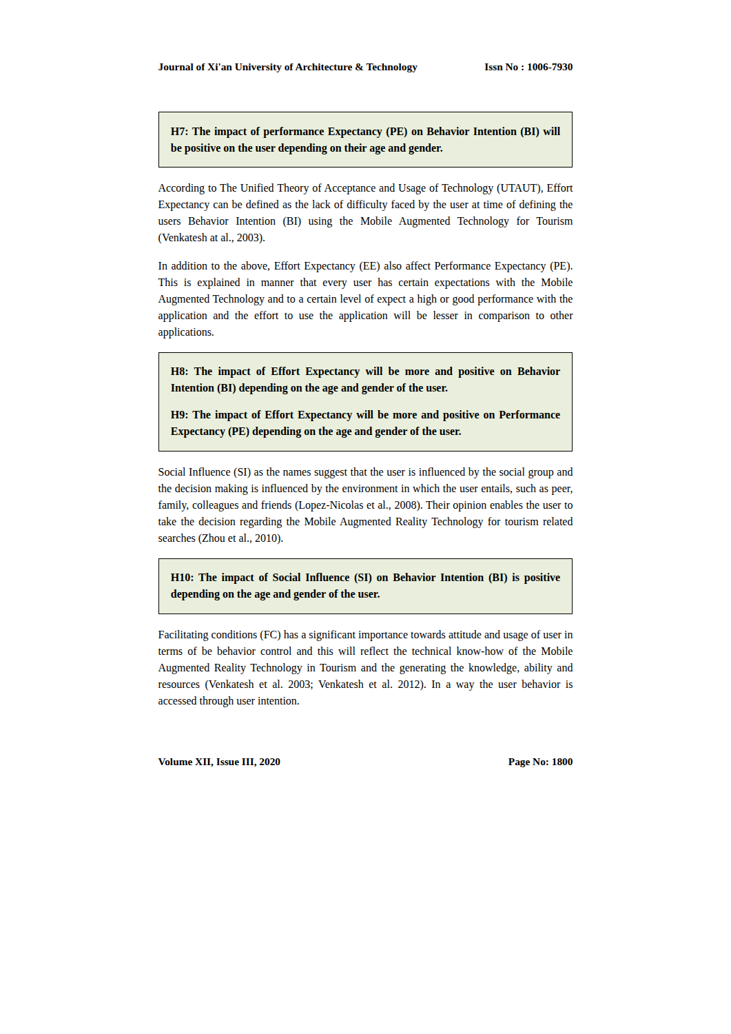Journal of Xi'an University of Architecture & Technology Issn No : 1006-7930
H7: The impact of performance Expectancy (PE) on Behavior Intention (BI) will be positive on the user depending on their age and gender.
According to The Unified Theory of Acceptance and Usage of Technology (UTAUT), Effort Expectancy can be defined as the lack of difficulty faced by the user at time of defining the users Behavior Intention (BI) using the Mobile Augmented Technology for Tourism (Venkatesh at al., 2003).
In addition to the above, Effort Expectancy (EE) also affect Performance Expectancy (PE). This is explained in manner that every user has certain expectations with the Mobile Augmented Technology and to a certain level of expect a high or good performance with the application and the effort to use the application will be lesser in comparison to other applications.
H8: The impact of Effort Expectancy will be more and positive on Behavior Intention (BI) depending on the age and gender of the user.
H9: The impact of Effort Expectancy will be more and positive on Performance Expectancy (PE) depending on the age and gender of the user.
Social Influence (SI) as the names suggest that the user is influenced by the social group and the decision making is influenced by the environment in which the user entails, such as peer, family, colleagues and friends (Lopez-Nicolas et al., 2008). Their opinion enables the user to take the decision regarding the Mobile Augmented Reality Technology for tourism related searches (Zhou et al., 2010).
H10: The impact of Social Influence (SI) on Behavior Intention (BI) is positive depending on the age and gender of the user.
Facilitating conditions (FC) has a significant importance towards attitude and usage of user in terms of be behavior control and this will reflect the technical know-how of the Mobile Augmented Reality Technology in Tourism and the generating the knowledge, ability and resources (Venkatesh et al. 2003; Venkatesh et al. 2012). In a way the user behavior is accessed through user intention.
Volume XII, Issue III, 2020 Page No: 1800